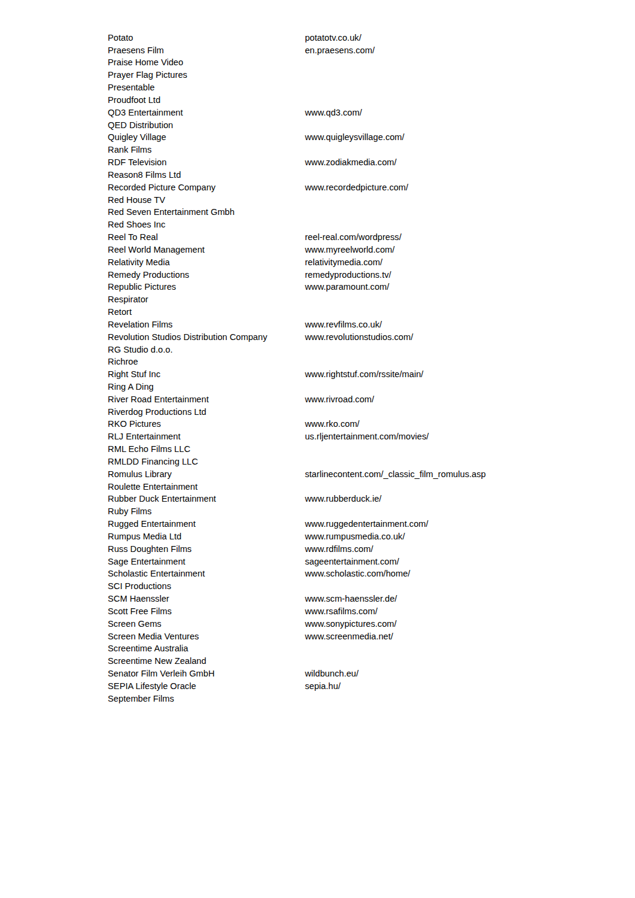| Potato | potatotv.co.uk/ |
| Praesens Film | en.praesens.com/ |
| Praise Home Video | |
| Prayer Flag Pictures | |
| Presentable | |
| Proudfoot Ltd | |
| QD3 Entertainment | www.qd3.com/ |
| QED Distribution | |
| Quigley Village | www.quigleysvillage.com/ |
| Rank Films | |
| RDF Television | www.zodiakmedia.com/ |
| Reason8 Films Ltd | |
| Recorded Picture Company | www.recordedpicture.com/ |
| Red House TV | |
| Red Seven Entertainment Gmbh | |
| Red Shoes Inc | |
| Reel To Real | reel-real.com/wordpress/ |
| Reel World Management | www.myreelworld.com/ |
| Relativity Media | relativitymedia.com/ |
| Remedy Productions | remedyproductions.tv/ |
| Republic Pictures | www.paramount.com/ |
| Respirator | |
| Retort | |
| Revelation Films | www.revfilms.co.uk/ |
| Revolution Studios Distribution Company | www.revolutionstudios.com/ |
| RG Studio d.o.o. | |
| Richroe | |
| Right Stuf Inc | www.rightstuf.com/rssite/main/ |
| Ring A Ding | |
| River Road Entertainment | www.rivroad.com/ |
| Riverdog Productions Ltd | |
| RKO Pictures | www.rko.com/ |
| RLJ Entertainment | us.rljentertainment.com/movies/ |
| RML Echo Films LLC | |
| RMLDD Financing LLC | |
| Romulus Library | starlinecontent.com/_classic_film_romulus.asp |
| Roulette Entertainment | |
| Rubber Duck Entertainment | www.rubberduck.ie/ |
| Ruby Films | |
| Rugged Entertainment | www.ruggedentertainment.com/ |
| Rumpus Media Ltd | www.rumpusmedia.co.uk/ |
| Russ Doughten Films | www.rdfilms.com/ |
| Sage Entertainment | sageentertainment.com/ |
| Scholastic Entertainment | www.scholastic.com/home/ |
| SCI Productions | |
| SCM Haenssler | www.scm-haenssler.de/ |
| Scott Free Films | www.rsafilms.com/ |
| Screen Gems | www.sonypictures.com/ |
| Screen Media Ventures | www.screenmedia.net/ |
| Screentime Australia | |
| Screentime New Zealand | |
| Senator Film Verleih GmbH | wildbunch.eu/ |
| SEPIA Lifestyle Oracle | sepia.hu/ |
| September Films | |